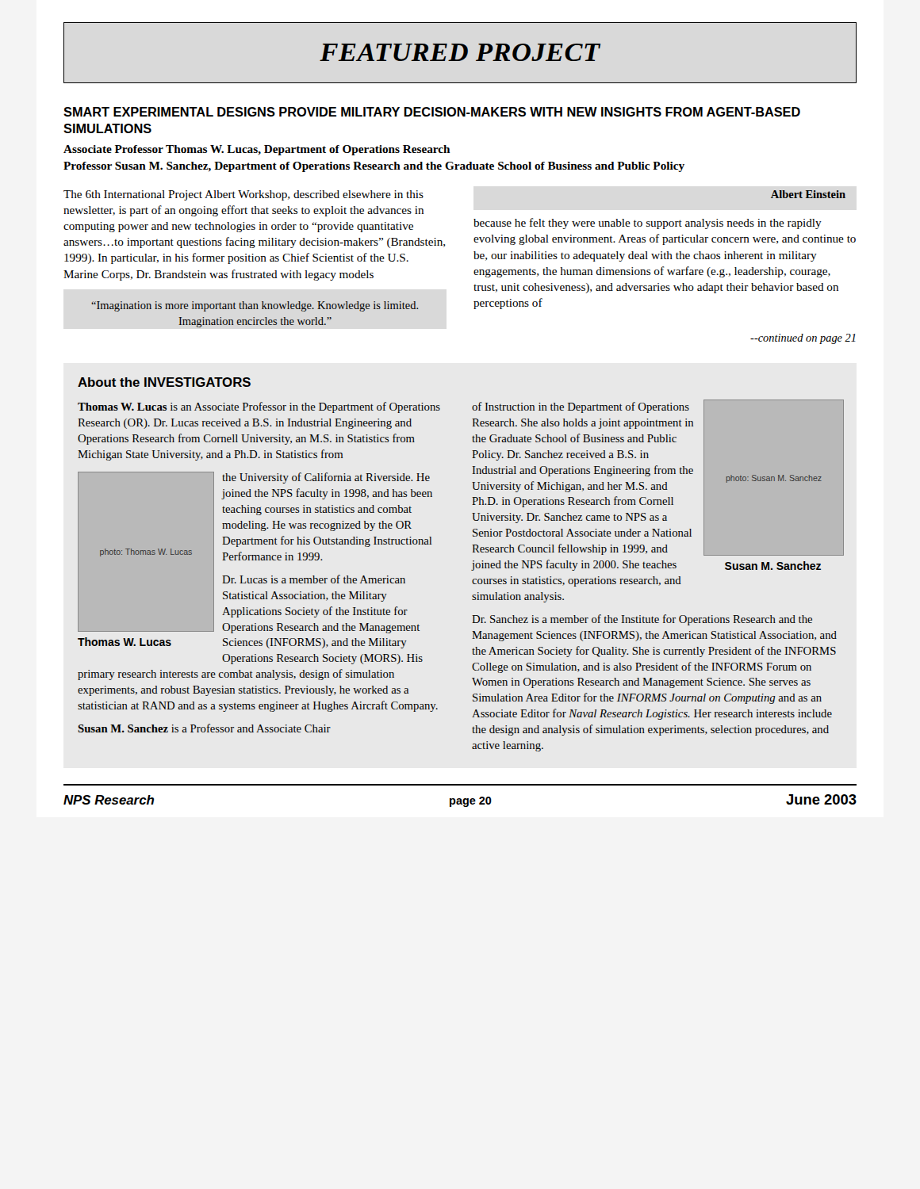FEATURED PROJECT
Smart Experimental Designs Provide Military Decision-Makers with New Insights from Agent-Based Simulations
Associate Professor Thomas W. Lucas, Department of Operations Research
Professor Susan M. Sanchez, Department of Operations Research and the Graduate School of Business and Public Policy
The 6th International Project Albert Workshop, described elsewhere in this newsletter, is part of an ongoing effort that seeks to exploit the advances in computing power and new technologies in order to “provide quantitative answers…to important questions facing military decision-makers” (Brandstein, 1999). In particular, in his former position as Chief Scientist of the U.S. Marine Corps, Dr. Brandstein was frustrated with legacy models
“Imagination is more important than knowledge. Knowledge is limited. Imagination encircles the world.” Albert Einstein
because he felt they were unable to support analysis needs in the rapidly evolving global environment. Areas of particular concern were, and continue to be, our inabilities to adequately deal with the chaos inherent in military engagements, the human dimensions of warfare (e.g., leadership, courage, trust, unit cohesiveness), and adversaries who adapt their behavior based on perceptions of
--continued on page 21
About the INVESTIGATORS
Thomas W. Lucas is an Associate Professor in the Department of Operations Research (OR). Dr. Lucas received a B.S. in Industrial Engineering and Operations Research from Cornell University, an M.S. in Statistics from Michigan State University, and a Ph.D. in Statistics from
photo: Thomas W. Lucas
Thomas W. Lucas
the University of California at Riverside. He joined the NPS faculty in 1998, and has been teaching courses in statistics and combat modeling. He was recognized by the OR Department for his Outstanding Instructional Performance in 1999.
Dr. Lucas is a member of the American Statistical Association, the Military Applications Society of the Institute for Operations Research and the Management Sciences (INFORMS), and the Military Operations Research Society (MORS). His primary research interests are combat analysis, design of simulation experiments, and robust Bayesian statistics. Previously, he worked as a statistician at RAND and as a systems engineer at Hughes Aircraft Company.
Susan M. Sanchez is a Professor and Associate Chair
photo: Susan M. Sanchez
Susan M. Sanchez
of Instruction in the Department of Operations Research. She also holds a joint appointment in the Graduate School of Business and Public Policy. Dr. Sanchez received a B.S. in Industrial and Operations Engineering from the University of Michigan, and her M.S. and Ph.D. in Operations Research from Cornell University. Dr. Sanchez came to NPS as a Senior Postdoctoral Associate under a National Research Council fellowship in 1999, and joined the NPS faculty in 2000. She teaches courses in statistics, operations research, and simulation analysis.
Dr. Sanchez is a member of the Institute for Operations Research and the Management Sciences (INFORMS), the American Statistical Association, and the American Society for Quality. She is currently President of the INFORMS College on Simulation, and is also President of the INFORMS Forum on Women in Operations Research and Management Science. She serves as Simulation Area Editor for the INFORMS Journal on Computing and as an Associate Editor for Naval Research Logistics. Her research interests include the design and analysis of simulation experiments, selection procedures, and active learning.
NPS Research page 20 June 2003